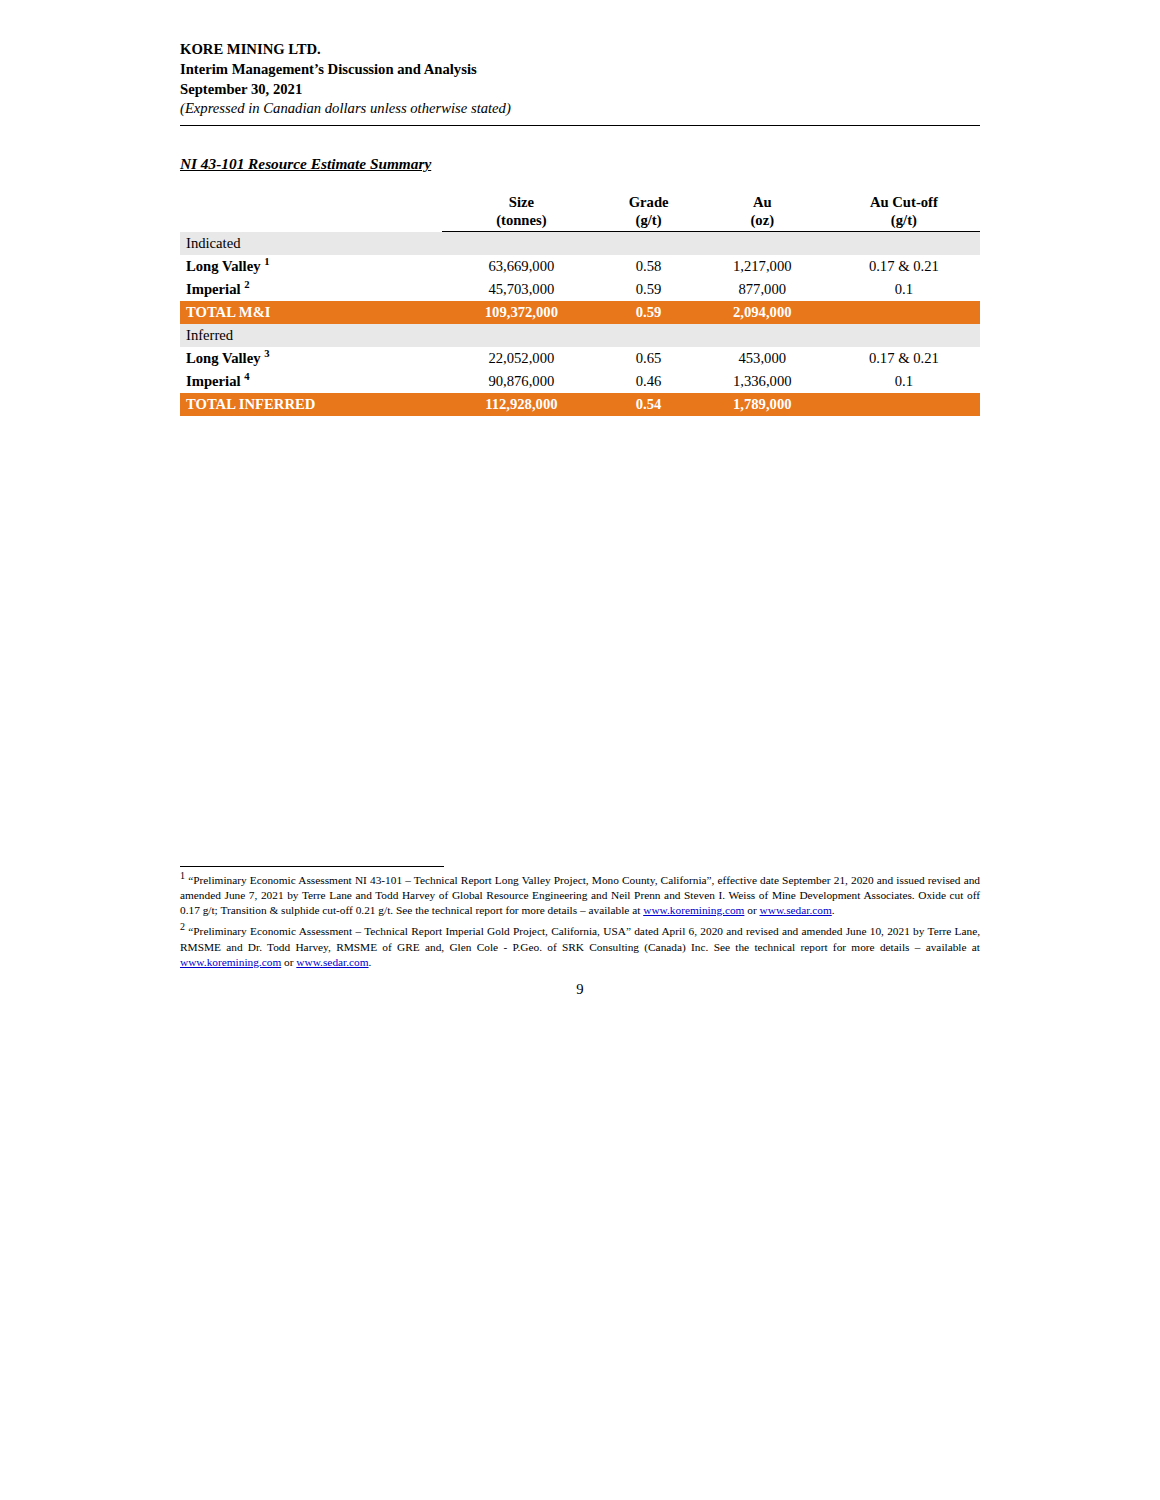KORE MINING LTD.
Interim Management’s Discussion and Analysis
September 30, 2021
(Expressed in Canadian dollars unless otherwise stated)
NI 43-101 Resource Estimate Summary
| | Size (tonnes) | Grade (g/t) | Au (oz) | Au Cut-off (g/t) |
| --- | --- | --- | --- | --- |
| Indicated | | | | |
| Long Valley 1 | 63,669,000 | 0.58 | 1,217,000 | 0.17 & 0.21 |
| Imperial 2 | 45,703,000 | 0.59 | 877,000 | 0.1 |
| TOTAL M&I | 109,372,000 | 0.59 | 2,094,000 | |
| Inferred | | | | |
| Long Valley 3 | 22,052,000 | 0.65 | 453,000 | 0.17 & 0.21 |
| Imperial 4 | 90,876,000 | 0.46 | 1,336,000 | 0.1 |
| TOTAL INFERRED | 112,928,000 | 0.54 | 1,789,000 | |
1 “Preliminary Economic Assessment NI 43-101 – Technical Report Long Valley Project, Mono County, California”, effective date September 21, 2020 and issued revised and amended June 7, 2021 by Terre Lane and Todd Harvey of Global Resource Engineering and Neil Prenn and Steven I. Weiss of Mine Development Associates. Oxide cut off 0.17 g/t; Transition & sulphide cut-off 0.21 g/t. See the technical report for more details – available at www.koremining.com or www.sedar.com.
2 “Preliminary Economic Assessment – Technical Report Imperial Gold Project, California, USA” dated April 6, 2020 and revised and amended June 10, 2021 by Terre Lane, RMSME and Dr. Todd Harvey, RMSME of GRE and, Glen Cole - P.Geo. of SRK Consulting (Canada) Inc. See the technical report for more details – available at www.koremining.com or www.sedar.com.
9